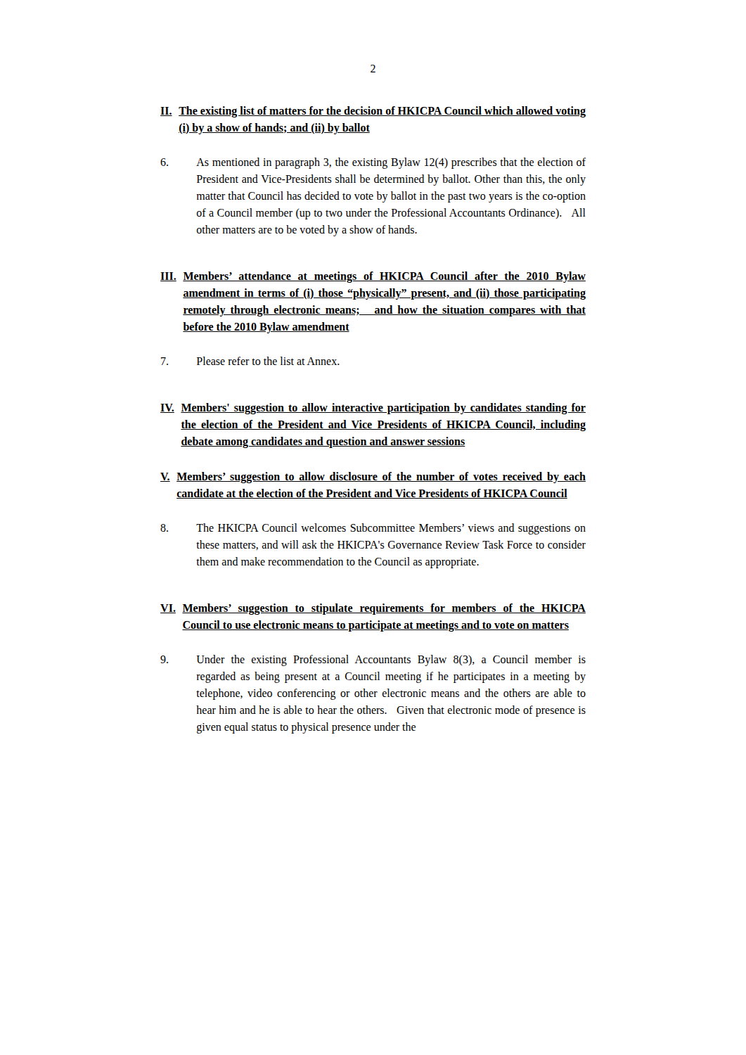2
II.
The existing list of matters for the decision of HKICPA Council which allowed voting (i) by a show of hands; and (ii) by ballot
6.
As mentioned in paragraph 3, the existing Bylaw 12(4) prescribes that the election of President and Vice-Presidents shall be determined by ballot. Other than this, the only matter that Council has decided to vote by ballot in the past two years is the co-option of a Council member (up to two under the Professional Accountants Ordinance). All other matters are to be voted by a show of hands.
III.
Members’ attendance at meetings of HKICPA Council after the 2010 Bylaw amendment in terms of (i) those “physically” present, and (ii) those participating remotely through electronic means; and how the situation compares with that before the 2010 Bylaw amendment
7.
Please refer to the list at Annex.
IV.
Members' suggestion to allow interactive participation by candidates standing for the election of the President and Vice Presidents of HKICPA Council, including debate among candidates and question and answer sessions
V.
Members’ suggestion to allow disclosure of the number of votes received by each candidate at the election of the President and Vice Presidents of HKICPA Council
8.
The HKICPA Council welcomes Subcommittee Members’ views and suggestions on these matters, and will ask the HKICPA's Governance Review Task Force to consider them and make recommendation to the Council as appropriate.
VI.
Members’ suggestion to stipulate requirements for members of the HKICPA Council to use electronic means to participate at meetings and to vote on matters
9.
Under the existing Professional Accountants Bylaw 8(3), a Council member is regarded as being present at a Council meeting if he participates in a meeting by telephone, video conferencing or other electronic means and the others are able to hear him and he is able to hear the others. Given that electronic mode of presence is given equal status to physical presence under the